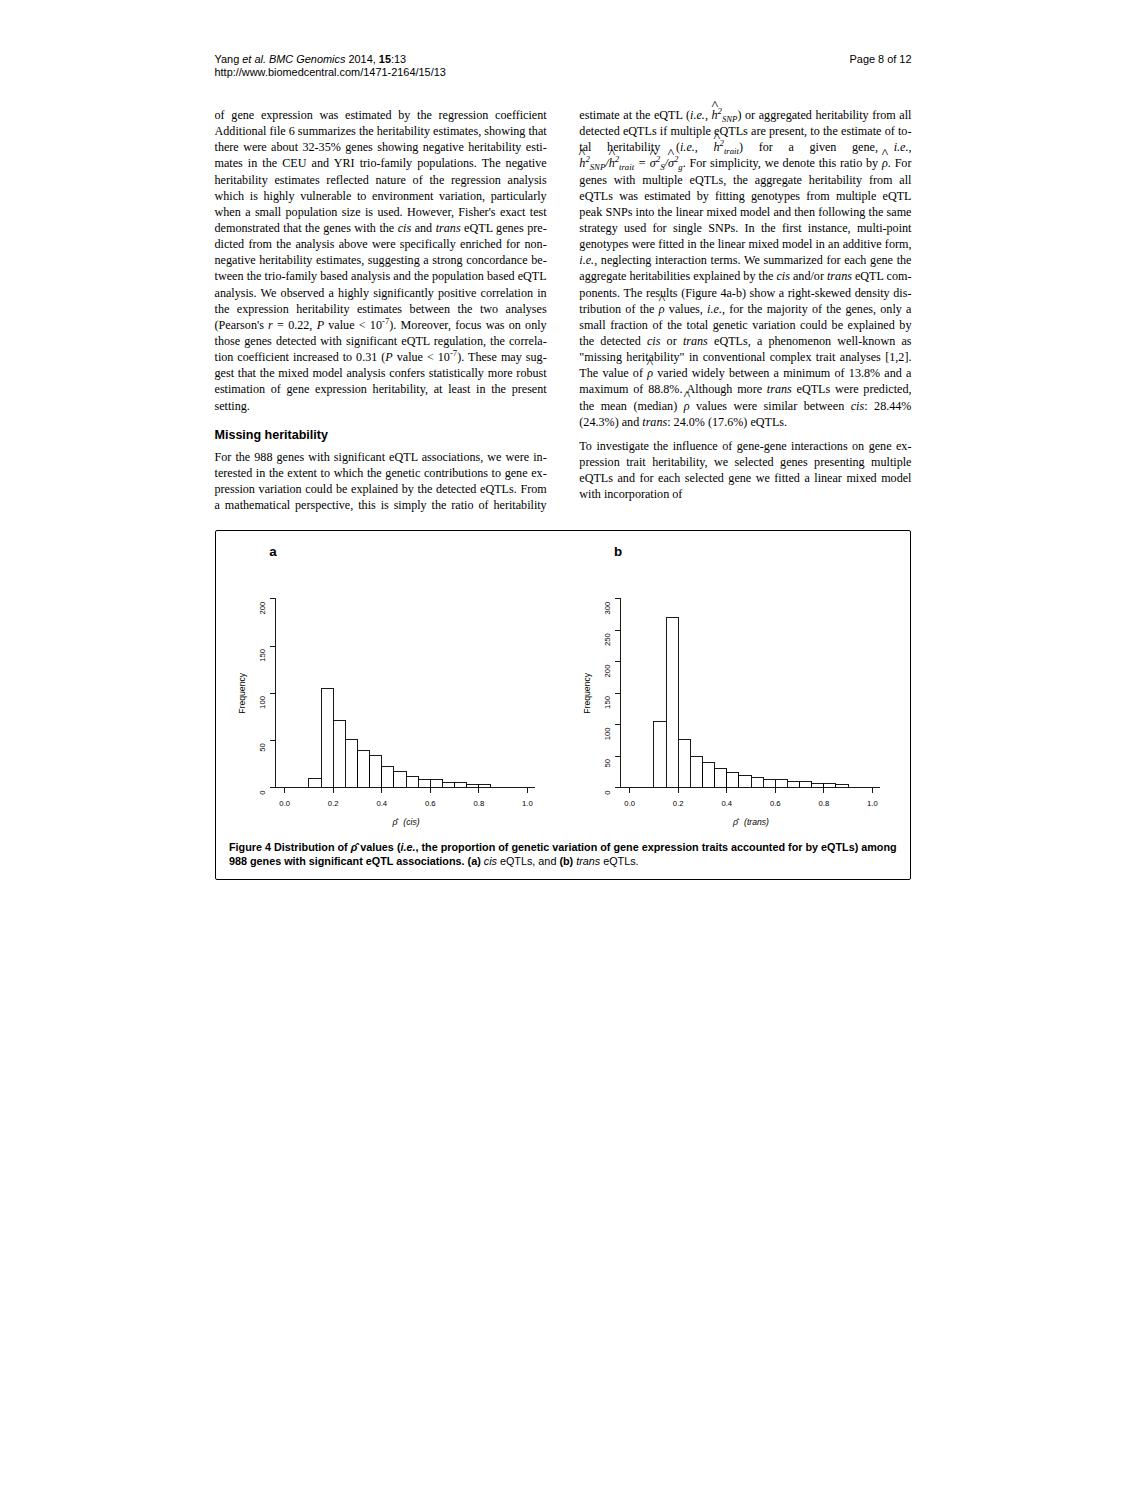Yang et al. BMC Genomics 2014, 15:13
http://www.biomedcentral.com/1471-2164/15/13
Page 8 of 12
of gene expression was estimated by the regression coefficient Additional file 6 summarizes the heritability estimates, showing that there were about 32-35% genes showing negative heritability estimates in the CEU and YRI trio-family populations. The negative heritability estimates reflected nature of the regression analysis which is highly vulnerable to environment variation, particularly when a small population size is used. However, Fisher's exact test demonstrated that the genes with the cis and trans eQTL genes predicted from the analysis above were specifically enriched for non-negative heritability estimates, suggesting a strong concordance between the trio-family based analysis and the population based eQTL analysis. We observed a highly significantly positive correlation in the expression heritability estimates between the two analyses (Pearson's r = 0.22, P value < 10-7). Moreover, focus was on only those genes detected with significant eQTL regulation, the correlation coefficient increased to 0.31 (P value < 10-7). These may suggest that the mixed model analysis confers statistically more robust estimation of gene expression heritability, at least in the present setting.
Missing heritability
For the 988 genes with significant eQTL associations, we were interested in the extent to which the genetic contributions to gene expression variation could be explained by the detected eQTLs. From a mathematical perspective, this is simply the ratio of heritability estimate at the eQTL (i.e., h2SNP) or aggregated heritability from all detected eQTLs if multiple eQTLs are present, to the estimate of total heritability (i.e., h2trait) for a given gene, i.e., h2SNP/h2trait = σ2S/σ2g. For simplicity, we denote this ratio by ρ. For genes with multiple eQTLs, the aggregate heritability from all eQTLs was estimated by fitting genotypes from multiple eQTL peak SNPs into the linear mixed model and then following the same strategy used for single SNPs. In the first instance, multi-point genotypes were fitted in the linear mixed model in an additive form, i.e., neglecting interaction terms. We summarized for each gene the aggregate heritabilities explained by the cis and/or trans eQTL components. The results (Figure 4a-b) show a right-skewed density distribution of the ρ values, i.e., for the majority of the genes, only a small fraction of the total genetic variation could be explained by the detected cis or trans eQTLs, a phenomenon well-known as "missing heritability" in conventional complex trait analyses [1,2]. The value of ρ varied widely between a minimum of 13.8% and a maximum of 88.8%. Although more trans eQTLs were predicted, the mean (median) ρ values were similar between cis: 28.44% (24.3%) and trans: 24.0% (17.6%) eQTLs.
To investigate the influence of gene-gene interactions on gene expression trait heritability, we selected genes presenting multiple eQTLs and for each selected gene we fitted a linear mixed model with incorporation of
a
0 50 100 150 200 Frequency 0.0 0.2 0.4 0.6 0.8 1.0 ρ̂ (cis)
b
0 50 100 150 200 250 300 Frequency 0.0 0.2 0.4 0.6 0.8 1.0 ρ̂ (trans)
Figure 4 Distribution of ρ̂ values (i.e., the proportion of genetic variation of gene expression traits accounted for by eQTLs) among 988 genes with significant eQTL associations. (a) cis eQTLs, and (b) trans eQTLs.